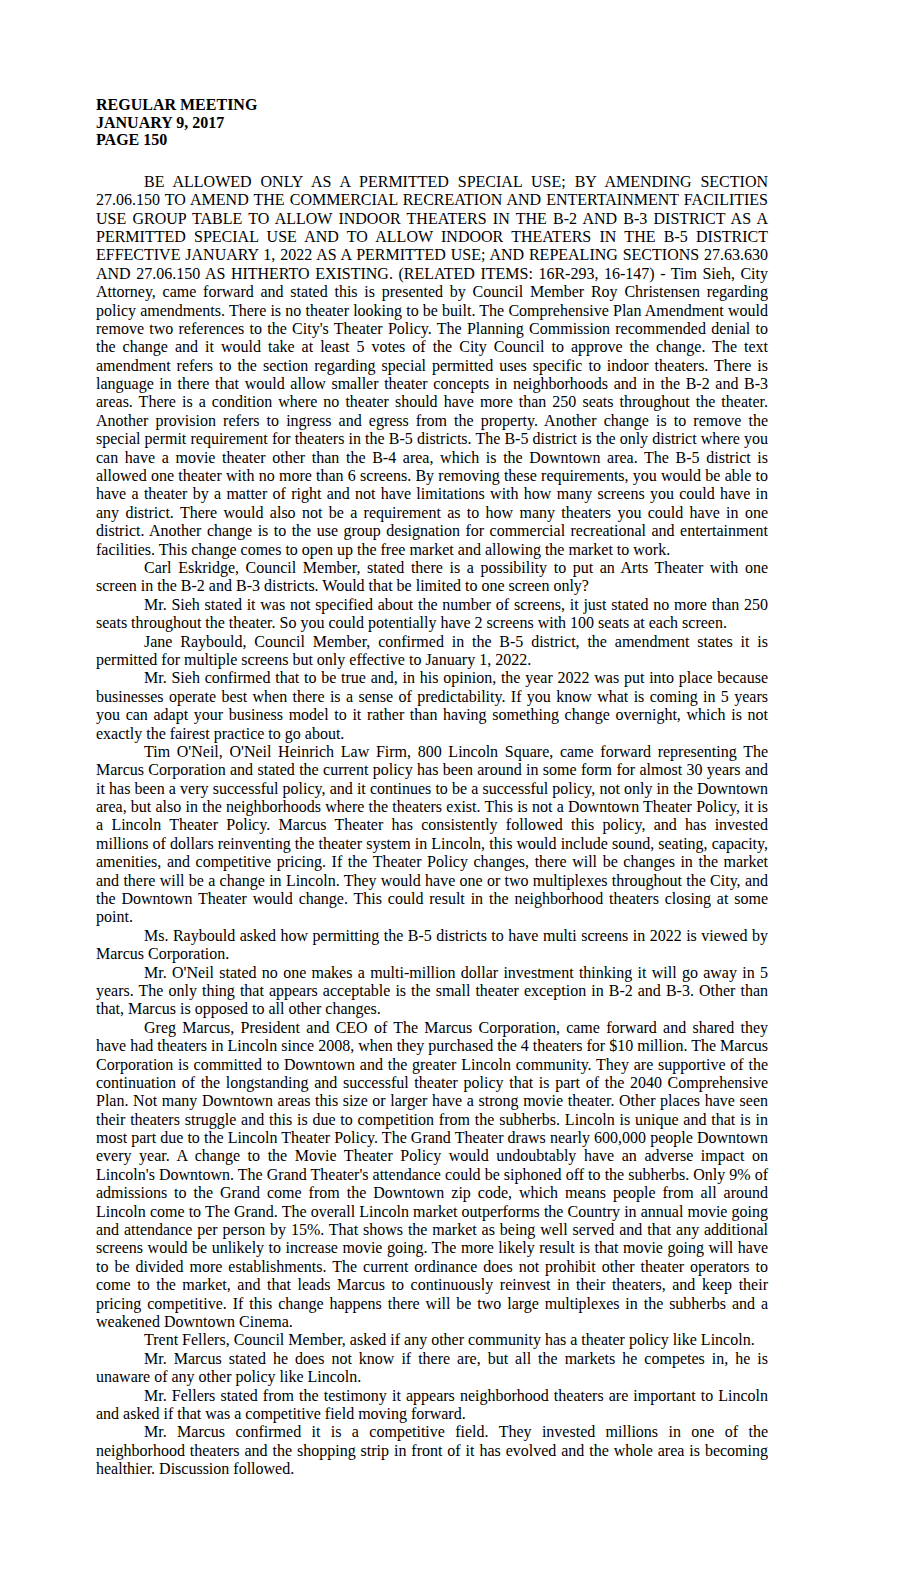REGULAR MEETING
JANUARY 9, 2017
PAGE 150
BE ALLOWED ONLY AS A PERMITTED SPECIAL USE; BY AMENDING SECTION 27.06.150 TO AMEND THE COMMERCIAL RECREATION AND ENTERTAINMENT FACILITIES USE GROUP TABLE TO ALLOW INDOOR THEATERS IN THE B-2 AND B-3 DISTRICT AS A PERMITTED SPECIAL USE AND TO ALLOW INDOOR THEATERS IN THE B-5 DISTRICT EFFECTIVE JANUARY 1, 2022 AS A PERMITTED USE; AND REPEALING SECTIONS 27.63.630 AND 27.06.150 AS HITHERTO EXISTING. (RELATED ITEMS: 16R-293, 16-147) - Tim Sieh, City Attorney, came forward and stated this is presented by Council Member Roy Christensen regarding policy amendments. There is no theater looking to be built. The Comprehensive Plan Amendment would remove two references to the City's Theater Policy. The Planning Commission recommended denial to the change and it would take at least 5 votes of the City Council to approve the change. The text amendment refers to the section regarding special permitted uses specific to indoor theaters. There is language in there that would allow smaller theater concepts in neighborhoods and in the B-2 and B-3 areas. There is a condition where no theater should have more than 250 seats throughout the theater. Another provision refers to ingress and egress from the property. Another change is to remove the special permit requirement for theaters in the B-5 districts. The B-5 district is the only district where you can have a movie theater other than the B-4 area, which is the Downtown area. The B-5 district is allowed one theater with no more than 6 screens. By removing these requirements, you would be able to have a theater by a matter of right and not have limitations with how many screens you could have in any district. There would also not be a requirement as to how many theaters you could have in one district. Another change is to the use group designation for commercial recreational and entertainment facilities. This change comes to open up the free market and allowing the market to work.
Carl Eskridge, Council Member, stated there is a possibility to put an Arts Theater with one screen in the B-2 and B-3 districts. Would that be limited to one screen only?
Mr. Sieh stated it was not specified about the number of screens, it just stated no more than 250 seats throughout the theater. So you could potentially have 2 screens with 100 seats at each screen.
Jane Raybould, Council Member, confirmed in the B-5 district, the amendment states it is permitted for multiple screens but only effective to January 1, 2022.
Mr. Sieh confirmed that to be true and, in his opinion, the year 2022 was put into place because businesses operate best when there is a sense of predictability. If you know what is coming in 5 years you can adapt your business model to it rather than having something change overnight, which is not exactly the fairest practice to go about.
Tim O'Neil, O'Neil Heinrich Law Firm, 800 Lincoln Square, came forward representing The Marcus Corporation and stated the current policy has been around in some form for almost 30 years and it has been a very successful policy, and it continues to be a successful policy, not only in the Downtown area, but also in the neighborhoods where the theaters exist. This is not a Downtown Theater Policy, it is a Lincoln Theater Policy. Marcus Theater has consistently followed this policy, and has invested millions of dollars reinventing the theater system in Lincoln, this would include sound, seating, capacity, amenities, and competitive pricing. If the Theater Policy changes, there will be changes in the market and there will be a change in Lincoln. They would have one or two multiplexes throughout the City, and the Downtown Theater would change. This could result in the neighborhood theaters closing at some point.
Ms. Raybould asked how permitting the B-5 districts to have multi screens in 2022 is viewed by Marcus Corporation.
Mr. O'Neil stated no one makes a multi-million dollar investment thinking it will go away in 5 years. The only thing that appears acceptable is the small theater exception in B-2 and B-3. Other than that, Marcus is opposed to all other changes.
Greg Marcus, President and CEO of The Marcus Corporation, came forward and shared they have had theaters in Lincoln since 2008, when they purchased the 4 theaters for $10 million. The Marcus Corporation is committed to Downtown and the greater Lincoln community. They are supportive of the continuation of the longstanding and successful theater policy that is part of the 2040 Comprehensive Plan. Not many Downtown areas this size or larger have a strong movie theater. Other places have seen their theaters struggle and this is due to competition from the subherbs. Lincoln is unique and that is in most part due to the Lincoln Theater Policy. The Grand Theater draws nearly 600,000 people Downtown every year. A change to the Movie Theater Policy would undoubtably have an adverse impact on Lincoln's Downtown. The Grand Theater's attendance could be siphoned off to the subherbs. Only 9% of admissions to the Grand come from the Downtown zip code, which means people from all around Lincoln come to The Grand. The overall Lincoln market outperforms the Country in annual movie going and attendance per person by 15%. That shows the market as being well served and that any additional screens would be unlikely to increase movie going. The more likely result is that movie going will have to be divided more establishments. The current ordinance does not prohibit other theater operators to come to the market, and that leads Marcus to continuously reinvest in their theaters, and keep their pricing competitive. If this change happens there will be two large multiplexes in the subherbs and a weakened Downtown Cinema.
Trent Fellers, Council Member, asked if any other community has a theater policy like Lincoln.
Mr. Marcus stated he does not know if there are, but all the markets he competes in, he is unaware of any other policy like Lincoln.
Mr. Fellers stated from the testimony it appears neighborhood theaters are important to Lincoln and asked if that was a competitive field moving forward.
Mr. Marcus confirmed it is a competitive field. They invested millions in one of the neighborhood theaters and the shopping strip in front of it has evolved and the whole area is becoming healthier. Discussion followed.